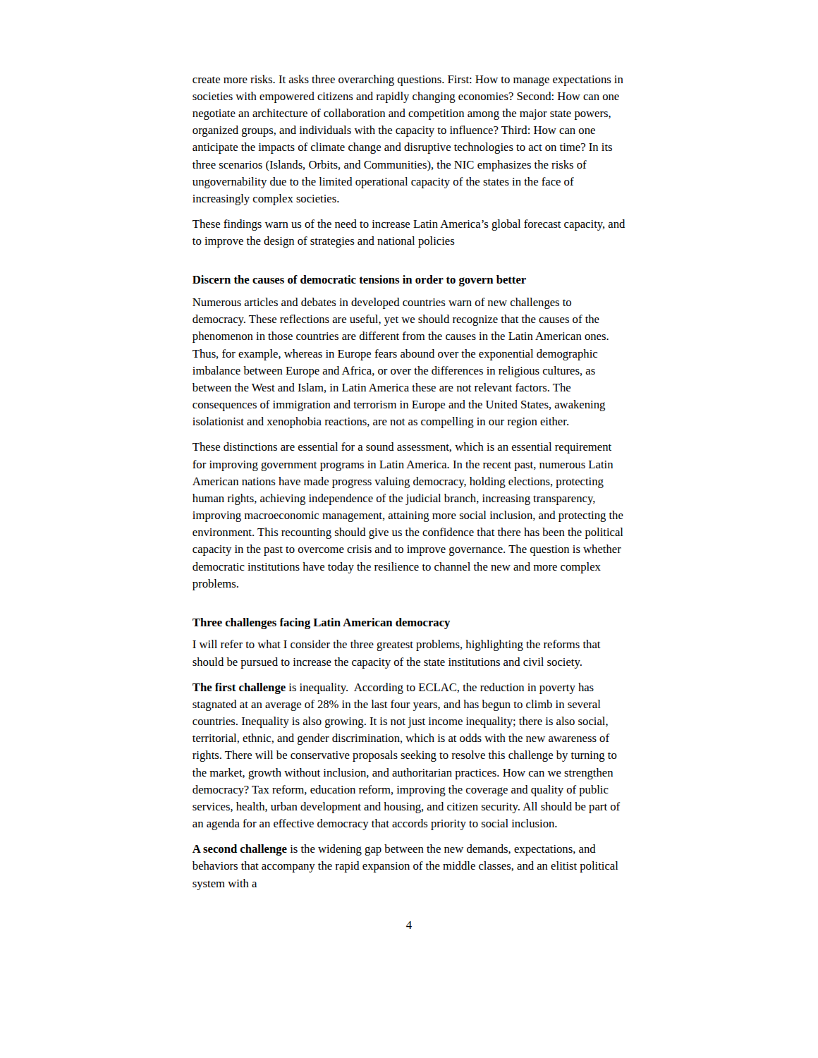create more risks. It asks three overarching questions. First: How to manage expectations in societies with empowered citizens and rapidly changing economies? Second: How can one negotiate an architecture of collaboration and competition among the major state powers, organized groups, and individuals with the capacity to influence? Third: How can one anticipate the impacts of climate change and disruptive technologies to act on time? In its three scenarios (Islands, Orbits, and Communities), the NIC emphasizes the risks of ungovernability due to the limited operational capacity of the states in the face of increasingly complex societies.
These findings warn us of the need to increase Latin America’s global forecast capacity, and to improve the design of strategies and national policies
Discern the causes of democratic tensions in order to govern better
Numerous articles and debates in developed countries warn of new challenges to democracy. These reflections are useful, yet we should recognize that the causes of the phenomenon in those countries are different from the causes in the Latin American ones. Thus, for example, whereas in Europe fears abound over the exponential demographic imbalance between Europe and Africa, or over the differences in religious cultures, as between the West and Islam, in Latin America these are not relevant factors. The consequences of immigration and terrorism in Europe and the United States, awakening isolationist and xenophobia reactions, are not as compelling in our region either.
These distinctions are essential for a sound assessment, which is an essential requirement for improving government programs in Latin America. In the recent past, numerous Latin American nations have made progress valuing democracy, holding elections, protecting human rights, achieving independence of the judicial branch, increasing transparency, improving macroeconomic management, attaining more social inclusion, and protecting the environment. This recounting should give us the confidence that there has been the political capacity in the past to overcome crisis and to improve governance. The question is whether democratic institutions have today the resilience to channel the new and more complex problems.
Three challenges facing Latin American democracy
I will refer to what I consider the three greatest problems, highlighting the reforms that should be pursued to increase the capacity of the state institutions and civil society.
The first challenge is inequality. According to ECLAC, the reduction in poverty has stagnated at an average of 28% in the last four years, and has begun to climb in several countries. Inequality is also growing. It is not just income inequality; there is also social, territorial, ethnic, and gender discrimination, which is at odds with the new awareness of rights. There will be conservative proposals seeking to resolve this challenge by turning to the market, growth without inclusion, and authoritarian practices. How can we strengthen democracy? Tax reform, education reform, improving the coverage and quality of public services, health, urban development and housing, and citizen security. All should be part of an agenda for an effective democracy that accords priority to social inclusion.
A second challenge is the widening gap between the new demands, expectations, and behaviors that accompany the rapid expansion of the middle classes, and an elitist political system with a
4